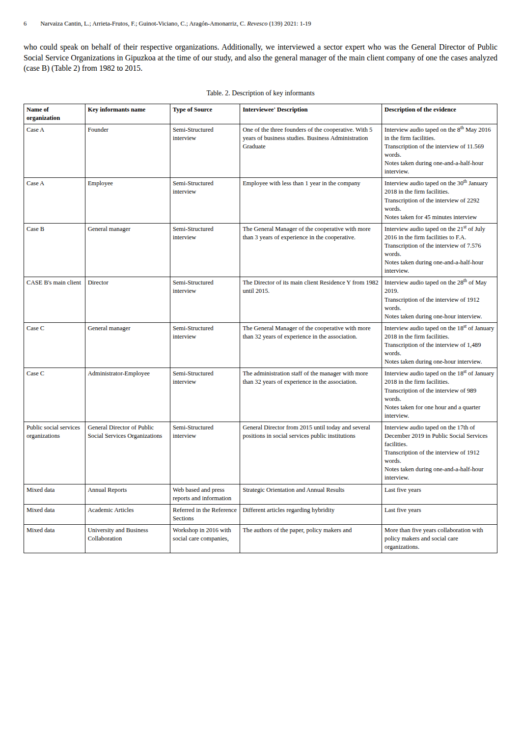6 Narvaiza Cantin, L.; Arrieta-Frutos, F.; Guinot-Viciano, C.; Aragón-Amonarriz, C. Revesco (139) 2021: 1-19
who could speak on behalf of their respective organizations. Additionally, we interviewed a sector expert who was the General Director of Public Social Service Organizations in Gipuzkoa at the time of our study, and also the general manager of the main client company of one the cases analyzed (case B) (Table 2) from 1982 to 2015.
Table. 2. Description of key informants
| Name of organization | Key informants name | Type of Source | Interviewee' Description | Description of the evidence |
| --- | --- | --- | --- | --- |
| Case A | Founder | Semi-Structured interview | One of the three founders of the cooperative. With 5 years of business studies. Business Administration Graduate | Interview audio taped on the 8 th May 2016 in the firm facilities. Transcription of the interview of 11.569 words. Notes taken during one-and-a-half-hour interview. |
| Case A | Employee | Semi-Structured interview | Employee with less than 1 year in the company | Interview audio taped on the 30 th January 2018 in the firm facilities. Transcription of the interview of 2292 words. Notes taken for 45 minutes interview |
| Case B | General manager | Semi-Structured interview | The General Manager of the cooperative with more than 3 years of experience in the cooperative. | Interview audio taped on the 21 st of July 2016 in the firm facilities to F.A. Transcription of the interview of 7.576 words. Notes taken during one-and-a-half-hour interview. |
| CASE B's main client | Director | Semi-Structured interview | The Director of its main client Residence Y from 1982 until 2015. | Interview audio taped on the 28 th of May 2019. Transcription of the interview of 1912 words. Notes taken during one-hour interview. |
| Case C | General manager | Semi-Structured interview | The General Manager of the cooperative with more than 32 years of experience in the association. | Interview audio taped on the 18 st of January 2018 in the firm facilities. Transcription of the interview of 1,489 words. Notes taken during one-hour interview. |
| Case C | Administrator-Employee | Semi-Structured interview | The administration staff of the manager with more than 32 years of experience in the association. | Interview audio taped on the 18 st of January 2018 in the firm facilities. Transcription of the interview of 989 words. Notes taken for one hour and a quarter interview. |
| Public social services organizations | General Director of Public Social Services Organizations | Semi-Structured interview | General Director from 2015 until today and several positions in social services public institutions | Interview audio taped on the 17th of December 2019 in Public Social Services facilities. Transcription of the interview of 1912 words. Notes taken during one-and-a-half-hour interview. |
| Mixed data | Annual Reports | Web based and press reports and information | Strategic Orientation and Annual Results | Last five years |
| Mixed data | Academic Articles | Referred in the Reference Sections | Different articles regarding hybridity | Last five years |
| Mixed data | University and Business Collaboration | Workshop in 2016 with social care companies, | The authors of the paper, policy makers and | More than five years collaboration with policy makers and social care organizations. |